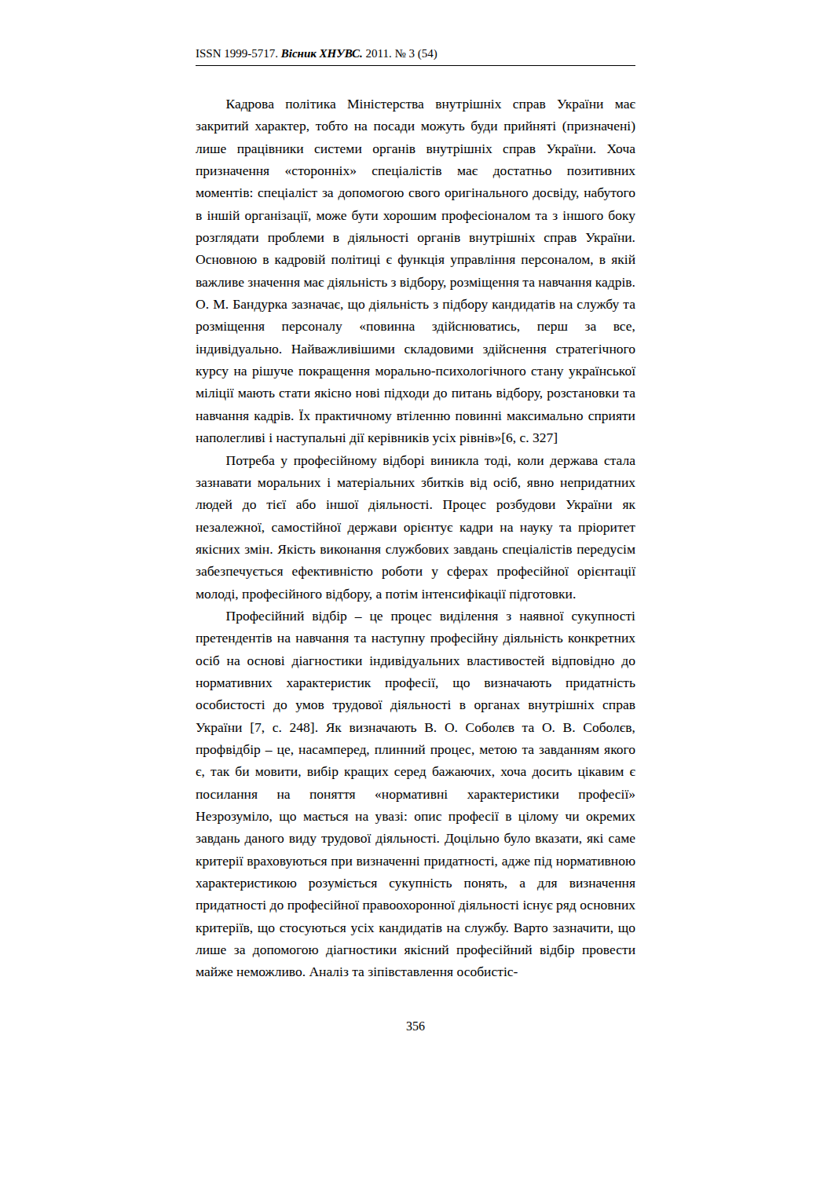ISSN 1999-5717. Вісник ХНУВС. 2011. № 3 (54)
Кадрова політика Міністерства внутрішніх справ України має закритий характер, тобто на посади можуть буди прийняті (призначені) лише працівники системи органів внутрішніх справ України. Хоча призначення «сторонніх» спеціалістів має достатньо позитивних моментів: спеціаліст за допомогою свого оригінального досвіду, набутого в іншій організації, може бути хорошим професіоналом та з іншого боку розглядати проблеми в діяльності органів внутрішніх справ України. Основною в кадровій політиці є функція управління персоналом, в якій важливе значення має діяльність з відбору, розміщення та навчання кадрів. О. М. Бандурка зазначає, що діяльність з підбору кандидатів на службу та розміщення персоналу «повинна здійснюватись, перш за все, індивідуально. Найважливішими складовими здійснення стратегічного курсу на рішуче покращення морально-психологічного стану української міліції мають стати якісно нові підходи до питань відбору, розстановки та навчання кадрів. Їх практичному втіленню повинні максимально сприяти наполегливі і наступальні дії керівників усіх рівнів»[6, с. 327]
Потреба у професійному відборі виникла тоді, коли держава стала зазнавати моральних і матеріальних збитків від осіб, явно непридатних людей до тієї або іншої діяльності. Процес розбудови України як незалежної, самостійної держави орієнтує кадри на науку та пріоритет якісних змін. Якість виконання службових завдань спеціалістів передусім забезпечується ефективністю роботи у сферах професійної орієнтації молоді, професійного відбору, а потім інтенсифікації підготовки.
Професійний відбір – це процес виділення з наявної сукупності претендентів на навчання та наступну професійну діяльність конкретних осіб на основі діагностики індивідуальних властивостей відповідно до нормативних характеристик професії, що визначають придатність особистості до умов трудової діяльності в органах внутрішніх справ України [7, с. 248]. Як визначають В. О. Соболєв та О. В. Соболєв, профвідбір – це, насамперед, плинний процес, метою та завданням якого є, так би мовити, вибір кращих серед бажаючих, хоча досить цікавим є посилання на поняття «нормативні характеристики професії» Незрозуміло, що мається на увазі: опис професії в цілому чи окремих завдань даного виду трудової діяльності. Доцільно було вказати, які саме критерії враховуються при визначенні придатності, адже під нормативною характеристикою розуміється сукупність понять, а для визначення придатності до професійної правоохоронної діяльності існує ряд основних критеріїв, що стосуються усіх кандидатів на службу. Варто зазначити, що лише за допомогою діагностики якісний професійний відбір провести майже неможливо. Аналіз та зіпівставлення особистіс-
356